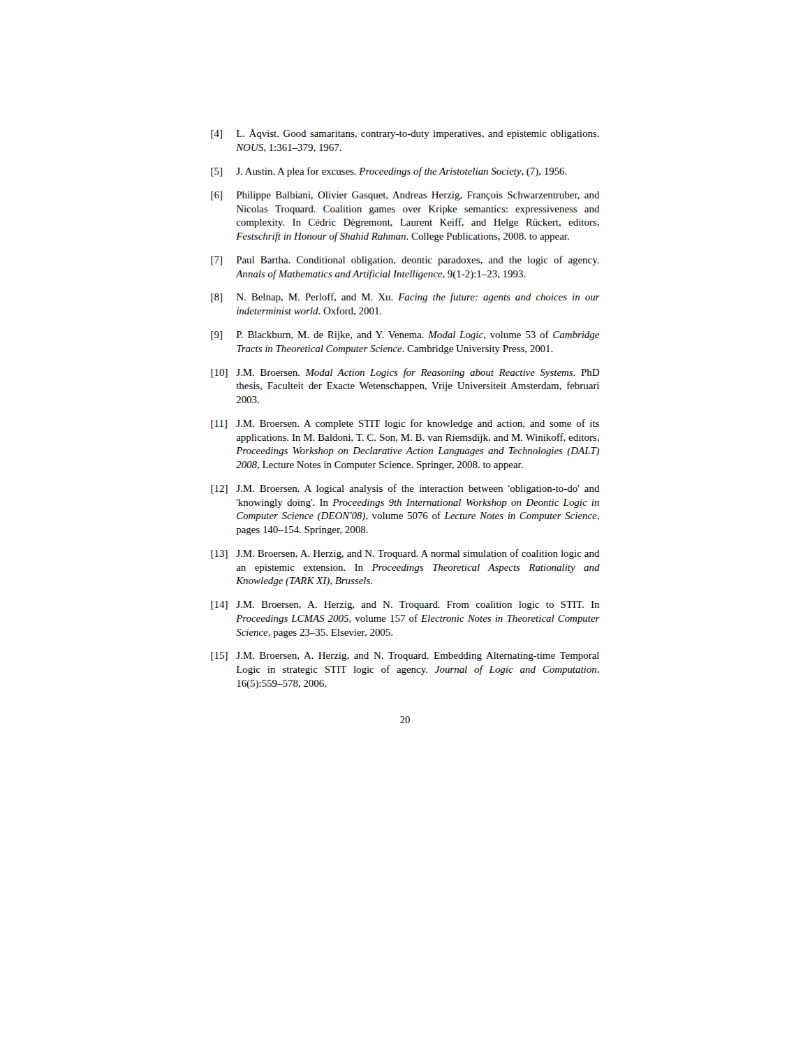[4] L. Åqvist. Good samaritans, contrary-to-duty imperatives, and epistemic obligations. NOUS, 1:361–379, 1967.
[5] J. Austin. A plea for excuses. Proceedings of the Aristotelian Society, (7), 1956.
[6] Philippe Balbiani, Olivier Gasquet, Andreas Herzig, François Schwarzentruber, and Nicolas Troquard. Coalition games over Kripke semantics: expressiveness and complexity. In Cédric Dègremont, Laurent Keiff, and Helge Rückert, editors, Festschrift in Honour of Shahid Rahman. College Publications, 2008. to appear.
[7] Paul Bartha. Conditional obligation, deontic paradoxes, and the logic of agency. Annals of Mathematics and Artificial Intelligence, 9(1-2):1–23, 1993.
[8] N. Belnap, M. Perloff, and M. Xu. Facing the future: agents and choices in our indeterminist world. Oxford, 2001.
[9] P. Blackburn, M. de Rijke, and Y. Venema. Modal Logic, volume 53 of Cambridge Tracts in Theoretical Computer Science. Cambridge University Press, 2001.
[10] J.M. Broersen. Modal Action Logics for Reasoning about Reactive Systems. PhD thesis, Faculteit der Exacte Wetenschappen, Vrije Universiteit Amsterdam, februari 2003.
[11] J.M. Broersen. A complete STIT logic for knowledge and action, and some of its applications. In M. Baldoni, T. C. Son, M. B. van Riemsdijk, and M. Winikoff, editors, Proceedings Workshop on Declarative Action Languages and Technologies (DALT) 2008, Lecture Notes in Computer Science. Springer, 2008. to appear.
[12] J.M. Broersen. A logical analysis of the interaction between 'obligation-to-do' and 'knowingly doing'. In Proceedings 9th International Workshop on Deontic Logic in Computer Science (DEON'08), volume 5076 of Lecture Notes in Computer Science, pages 140–154. Springer, 2008.
[13] J.M. Broersen, A. Herzig, and N. Troquard. A normal simulation of coalition logic and an epistemic extension. In Proceedings Theoretical Aspects Rationality and Knowledge (TARK XI), Brussels.
[14] J.M. Broersen, A. Herzig, and N. Troquard. From coalition logic to STIT. In Proceedings LCMAS 2005, volume 157 of Electronic Notes in Theoretical Computer Science, pages 23–35. Elsevier, 2005.
[15] J.M. Broersen, A. Herzig, and N. Troquard. Embedding Alternating-time Temporal Logic in strategic STIT logic of agency. Journal of Logic and Computation, 16(5):559–578, 2006.
20